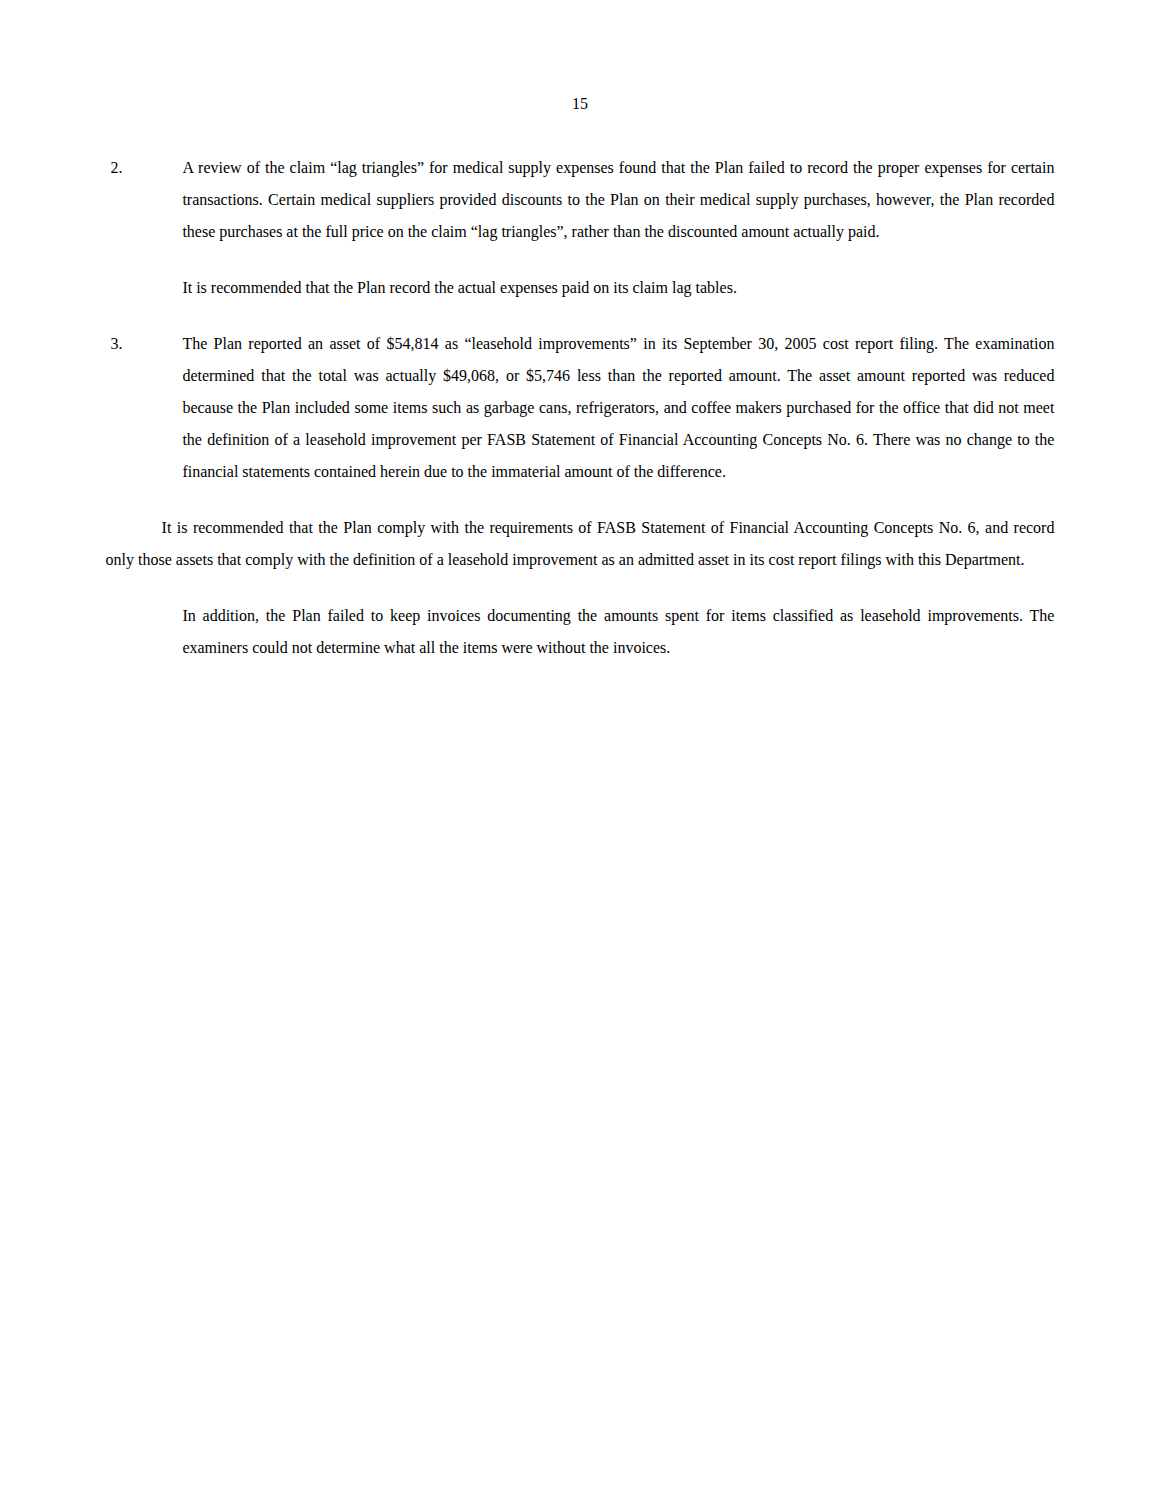15
2.
A review of the claim “lag triangles” for medical supply expenses found that the Plan failed to record the proper expenses for certain transactions. Certain medical suppliers provided discounts to the Plan on their medical supply purchases, however, the Plan recorded these purchases at the full price on the claim “lag triangles”, rather than the discounted amount actually paid.
It is recommended that the Plan record the actual expenses paid on its claim lag tables.
3.
The Plan reported an asset of $54,814 as “leasehold improvements” in its September 30, 2005 cost report filing. The examination determined that the total was actually $49,068, or $5,746 less than the reported amount. The asset amount reported was reduced because the Plan included some items such as garbage cans, refrigerators, and coffee makers purchased for the office that did not meet the definition of a leasehold improvement per FASB Statement of Financial Accounting Concepts No. 6. There was no change to the financial statements contained herein due to the immaterial amount of the difference.
It is recommended that the Plan comply with the requirements of FASB Statement of Financial Accounting Concepts No. 6, and record only those assets that comply with the definition of a leasehold improvement as an admitted asset in its cost report filings with this Department.
In addition, the Plan failed to keep invoices documenting the amounts spent for items classified as leasehold improvements. The examiners could not determine what all the items were without the invoices.